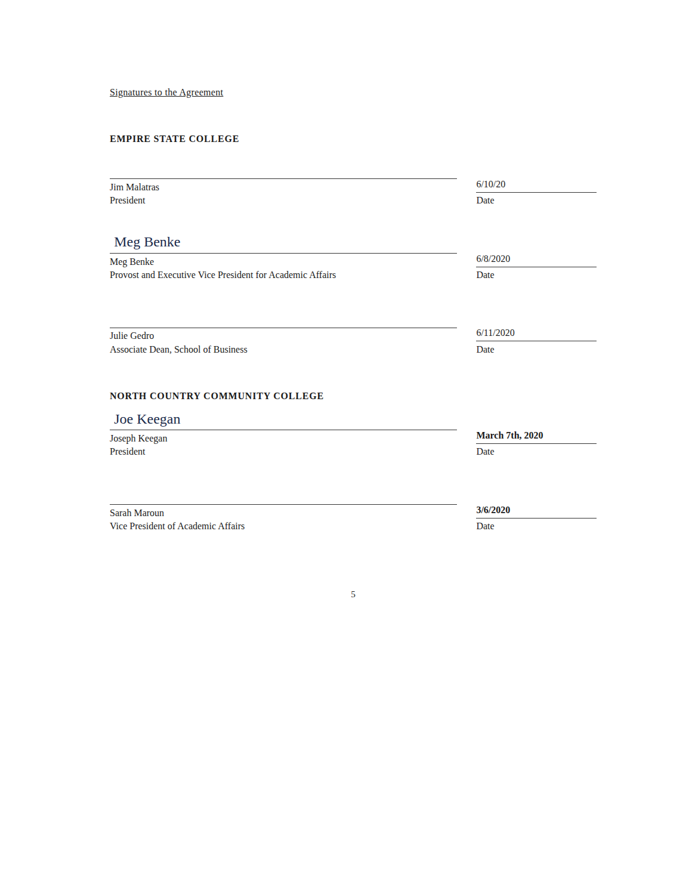Signatures to the Agreement
Empire State College
 
Jim Malatras
President
6/10/20
Date
Meg Benke
Meg Benke
Provost and Executive Vice President for Academic Affairs
6/8/2020
Date
 
Julie Gedro
Associate Dean, School of Business
6/11/2020
Date
North Country Community College
Joe Keegan
Joseph Keegan
President
March 7th, 2020
Date
 
Sarah Maroun
Vice President of Academic Affairs
3/6/2020
Date
5